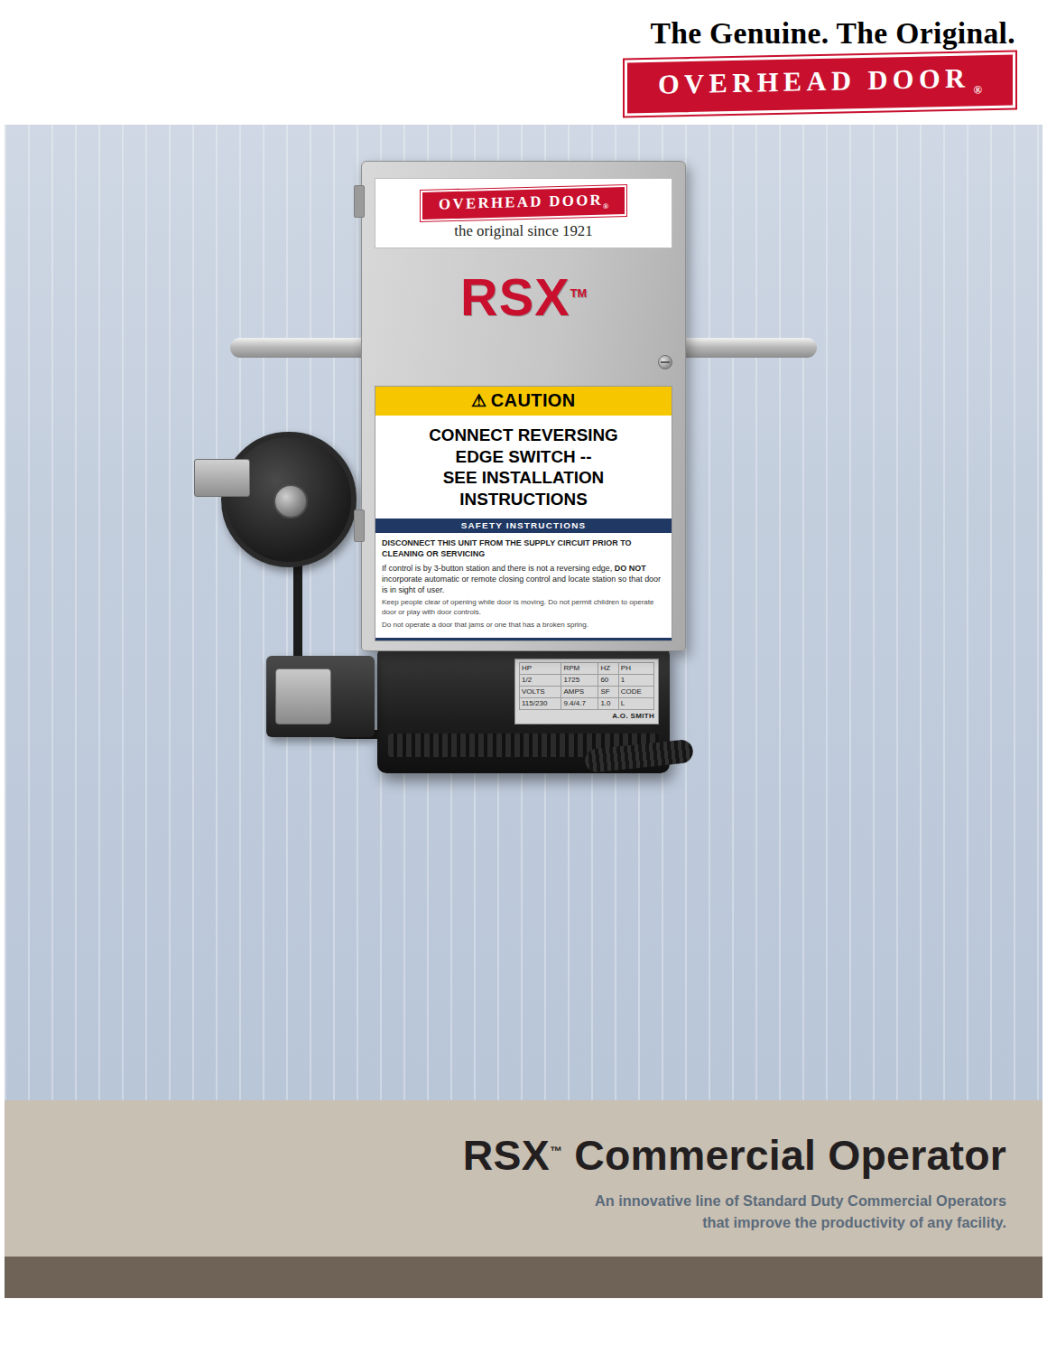The Genuine. The Original.
OVERHEAD DOOR®
OVERHEAD DOOR®
the original since 1921
RSXTM
⚠CAUTION
CONNECT REVERSING
EDGE SWITCH --
SEE INSTALLATION
INSTRUCTIONS
SAFETY INSTRUCTIONS
DISCONNECT THIS UNIT FROM THE SUPPLY CIRCUIT PRIOR TO CLEANING OR SERVICING
If control is by 3-button station and there is not a reversing edge, DO NOT incorporate automatic or remote closing control and locate station so that door is in sight of user.
Keep people clear of opening while door is moving. Do not permit children to operate door or play with door controls.
Do not operate a door that jams or one that has a broken spring.
| HP | RPM | HZ | PH |
| 1/2 | 1725 | 60 | 1 |
| VOLTS | AMPS | SF | CODE |
| 115/230 | 9.4/4.7 | 1.0 | L |
A.O. SMITH
RSX™ Commercial Operator
An innovative line of Standard Duty Commercial Operators
that improve the productivity of any facility.